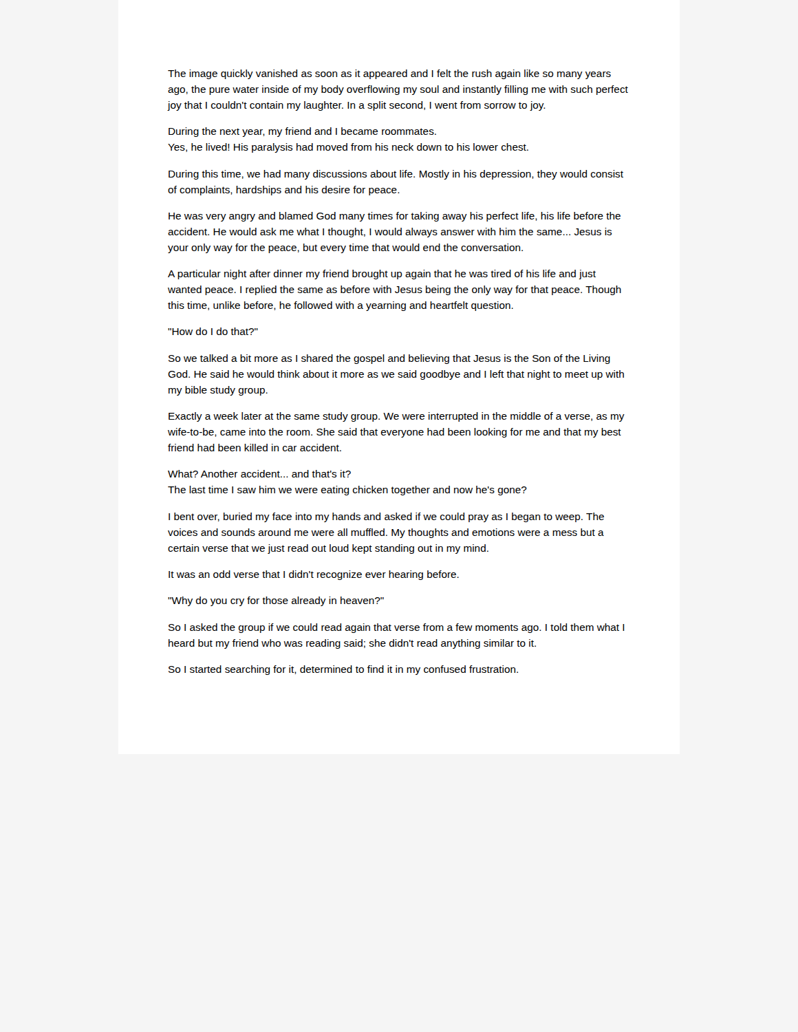The image quickly vanished as soon as it appeared and I felt the rush again like so many years ago, the pure water inside of my body overflowing my soul and instantly filling me with such perfect joy that I couldn't contain my laughter. In a split second, I went from sorrow to joy.
During the next year, my friend and I became roommates.
Yes, he lived! His paralysis had moved from his neck down to his lower chest.
During this time, we had many discussions about life. Mostly in his depression, they would consist of complaints, hardships and his desire for peace.
He was very angry and blamed God many times for taking away his perfect life, his life before the accident. He would ask me what I thought, I would always answer with him the same... Jesus is your only way for the peace, but every time that would end the conversation.
A particular night after dinner my friend brought up again that he was tired of his life and just wanted peace. I replied the same as before with Jesus being the only way for that peace. Though this time, unlike before, he followed with a yearning and heartfelt question.
"How do I do that?"
So we talked a bit more as I shared the gospel and believing that Jesus is the Son of the Living God. He said he would think about it more as we said goodbye and I left that night to meet up with my bible study group.
Exactly a week later at the same study group. We were interrupted in the middle of a verse, as my wife-to-be, came into the room. She said that everyone had been looking for me and that my best friend had been killed in car accident.
What? Another accident... and that's it?
The last time I saw him we were eating chicken together and now he's gone?
I bent over, buried my face into my hands and asked if we could pray as I began to weep. The voices and sounds around me were all muffled. My thoughts and emotions were a mess but a certain verse that we just read out loud kept standing out in my mind.
It was an odd verse that I didn't recognize ever hearing before.
"Why do you cry for those already in heaven?"
So I asked the group if we could read again that verse from a few moments ago. I told them what I heard but my friend who was reading said; she didn't read anything similar to it.
So I started searching for it, determined to find it in my confused frustration.